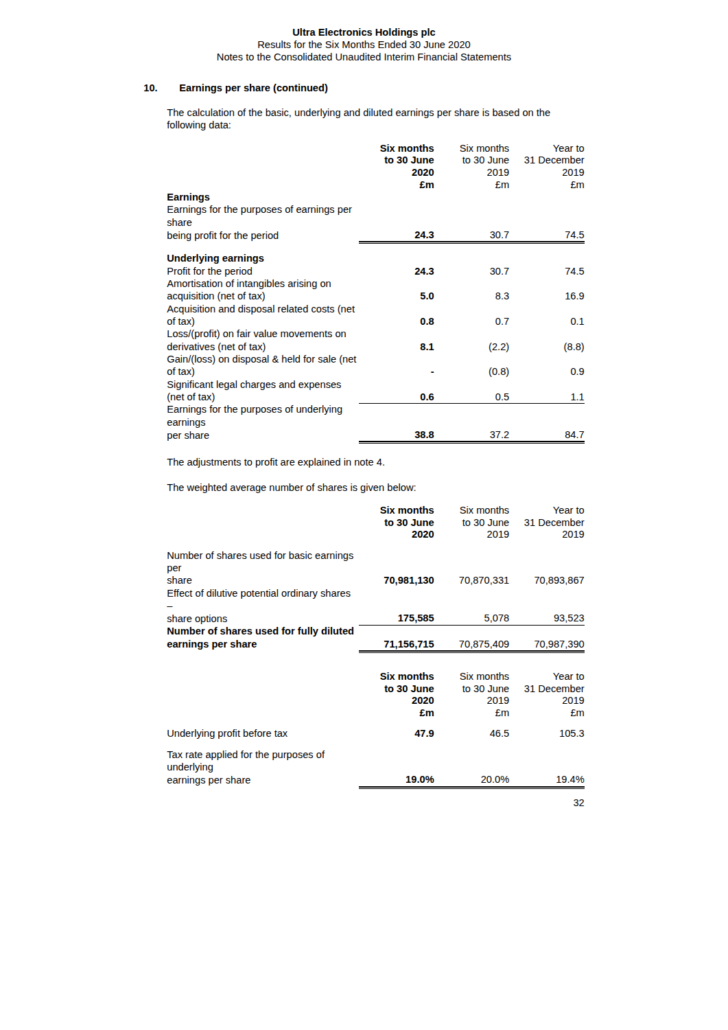Ultra Electronics Holdings plc
Results for the Six Months Ended 30 June 2020
Notes to the Consolidated Unaudited Interim Financial Statements
10. Earnings per share (continued)
The calculation of the basic, underlying and diluted earnings per share is based on the following data:
| | Six months | Six months | Year to |
| --- | --- | --- | --- |
| | to 30 June | to 30 June | 31 December |
| | 2020 | 2019 | 2019 |
| | £m | £m | £m |
| Earnings | | | |
| Earnings for the purposes of earnings per share | | | |
| being profit for the period | 24.3 | 30.7 | 74.5 |
| Underlying earnings | | | |
| Profit for the period | 24.3 | 30.7 | 74.5 |
| Amortisation of intangibles arising on | | | |
| acquisition (net of tax) | 5.0 | 8.3 | 16.9 |
| Acquisition and disposal related costs (net of tax) | 0.8 | 0.7 | 0.1 |
| Loss/(profit) on fair value movements on | | | |
| derivatives (net of tax) | 8.1 | (2.2) | (8.8) |
| Gain/(loss) on disposal & held for sale (net of tax) | - | (0.8) | 0.9 |
| Significant legal charges and expenses (net of tax) | 0.6 | 0.5 | 1.1 |
| Earnings for the purposes of underlying earnings | | | |
| per share | 38.8 | 37.2 | 84.7 |
The adjustments to profit are explained in note 4.
The weighted average number of shares is given below:
| | Six months | Six months | Year to |
| --- | --- | --- | --- |
| | to 30 June | to 30 June | 31 December |
| | 2020 | 2019 | 2019 |
| Number of shares used for basic earnings per | | | |
| share | 70,981,130 | 70,870,331 | 70,893,867 |
| Effect of dilutive potential ordinary shares – | | | |
| share options | 175,585 | 5,078 | 93,523 |
| Number of shares used for fully diluted | | | |
| earnings per share | 71,156,715 | 70,875,409 | 70,987,390 |
| | Six months | Six months | Year to |
| --- | --- | --- | --- |
| | to 30 June | to 30 June | 31 December |
| | 2020 | 2019 | 2019 |
| | £m | £m | £m |
| Underlying profit before tax | 47.9 | 46.5 | 105.3 |
| Tax rate applied for the purposes of underlying | | | |
| earnings per share | 19.0% | 20.0% | 19.4% |
32